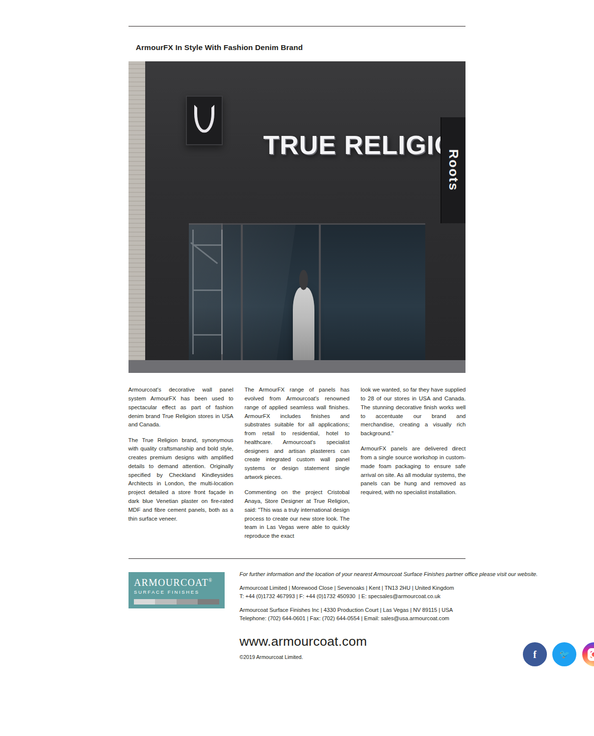ArmourFX In Style With Fashion Denim Brand
TRUE RELIGION
Roots
Armourcoat's decorative wall panel system ArmourFX has been used to spectacular effect as part of fashion denim brand True Religion stores in USA and Canada.
The True Religion brand, synonymous with quality craftsmanship and bold style, creates premium designs with amplified details to demand attention. Originally specified by Checkland Kindleysides Architects in London, the multi-location project detailed a store front façade in dark blue Venetian plaster on fire-rated MDF and fibre cement panels, both as a thin surface veneer.
The ArmourFX range of panels has evolved from Armourcoat's renowned range of applied seamless wall finishes. ArmourFX includes finishes and substrates suitable for all applications; from retail to residential, hotel to healthcare. Armourcoat's specialist designers and artisan plasterers can create integrated custom wall panel systems or design statement single artwork pieces.
Commenting on the project Cristobal Anaya, Store Designer at True Religion, said: "This was a truly international design process to create our new store look. The team in Las Vegas were able to quickly reproduce the exact
look we wanted, so far they have supplied to 28 of our stores in USA and Canada. The stunning decorative finish works well to accentuate our brand and merchandise, creating a visually rich background."
ArmourFX panels are delivered direct from a single source workshop in custom-made foam packaging to ensure safe arrival on site. As all modular systems, the panels can be hung and removed as required, with no specialist installation.
ARMOURCOAT®
SURFACE FINISHES
For further information and the location of your nearest Armourcoat Surface Finishes partner office please visit our website.
Armourcoat Limited | Morewood Close | Sevenoaks | Kent | TN13 2HU | United Kingdom
T: +44 (0)1732 467993 | F: +44 (0)1732 450930 | E: specsales@armourcoat.co.uk
Armourcoat Surface Finishes Inc | 4330 Production Court | Las Vegas | NV 89115 | USA
Telephone: (702) 644-0601 | Fax: (702) 644-0554 | Email: sales@usa.armourcoat.com
www.armourcoat.com
©2019 Armourcoat Limited.
f
🐦